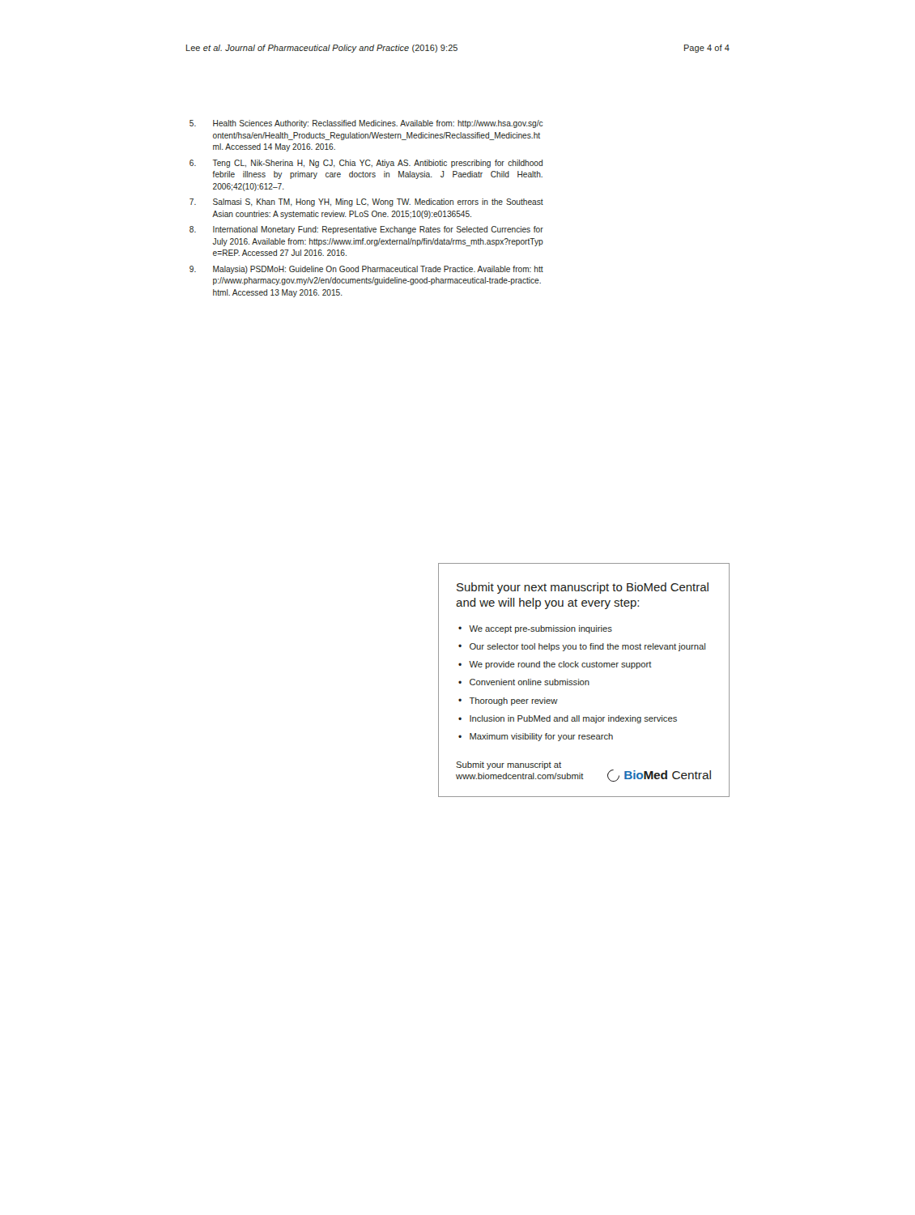Lee et al. Journal of Pharmaceutical Policy and Practice (2016) 9:25
Page 4 of 4
Health Sciences Authority: Reclassified Medicines. Available from: http://www.hsa.gov.sg/content/hsa/en/Health_Products_Regulation/Western_Medicines/Reclassified_Medicines.html. Accessed 14 May 2016. 2016.
Teng CL, Nik-Sherina H, Ng CJ, Chia YC, Atiya AS. Antibiotic prescribing for childhood febrile illness by primary care doctors in Malaysia. J Paediatr Child Health. 2006;42(10):612–7.
Salmasi S, Khan TM, Hong YH, Ming LC, Wong TW. Medication errors in the Southeast Asian countries: A systematic review. PLoS One. 2015;10(9):e0136545.
International Monetary Fund: Representative Exchange Rates for Selected Currencies for July 2016. Available from: https://www.imf.org/external/np/fin/data/rms_mth.aspx?reportType=REP. Accessed 27 Jul 2016. 2016.
Malaysia) PSDMoH: Guideline On Good Pharmaceutical Trade Practice. Available from: http://www.pharmacy.gov.my/v2/en/documents/guideline-good-pharmaceutical-trade-practice.html. Accessed 13 May 2016. 2015.
Submit your next manuscript to BioMed Central
and we will help you at every step:
We accept pre-submission inquiries
Our selector tool helps you to find the most relevant journal
We provide round the clock customer support
Convenient online submission
Thorough peer review
Inclusion in PubMed and all major indexing services
Maximum visibility for your research
Submit your manuscript at
www.biomedcentral.com/submit
Bio Med Central